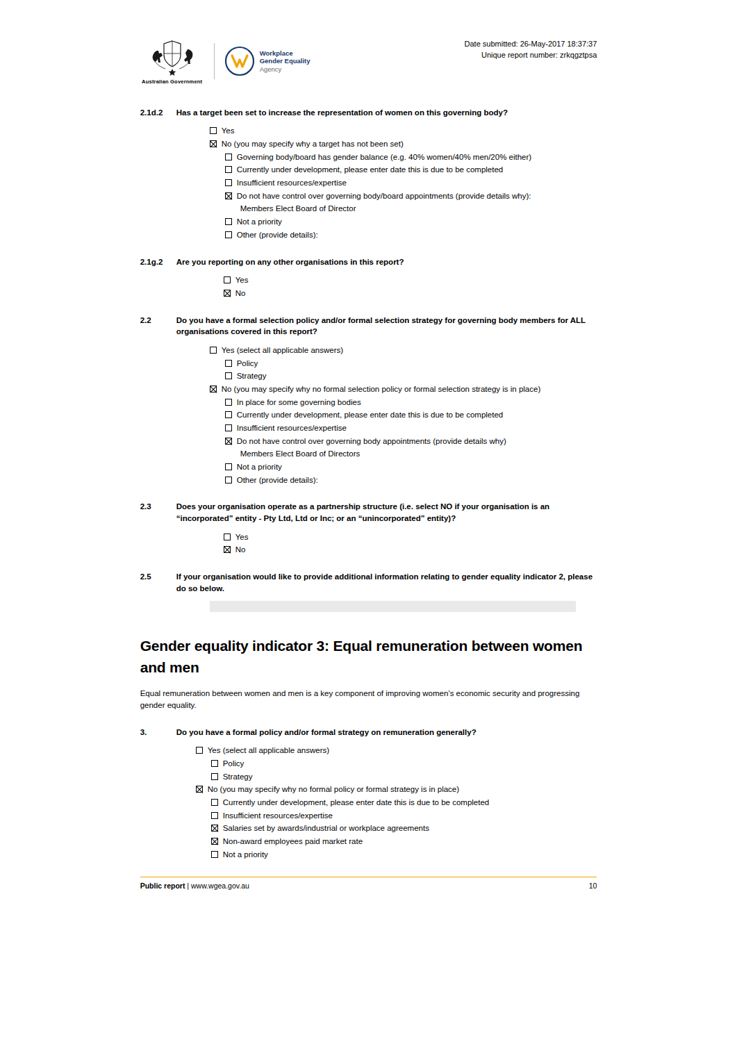Australian Government
Workplace
Gender Equality
Agency
Date submitted: 26-May-2017 18:37:37
Unique report number: zrkqgztpsa
2.1d.2
Has a target been set to increase the representation of women on this governing body?
Yes
No (you may specify why a target has not been set)
Governing body/board has gender balance (e.g. 40% women/40% men/20% either)
Currently under development, please enter date this is due to be completed
Insufficient resources/expertise
Do not have control over governing body/board appointments (provide details why):
Members Elect Board of Director
Not a priority
Other (provide details):
2.1g.2
Are you reporting on any other organisations in this report?
Yes
No
2.2
Do you have a formal selection policy and/or formal selection strategy for governing body members for ALL organisations covered in this report?
Yes (select all applicable answers)
Policy
Strategy
No (you may specify why no formal selection policy or formal selection strategy is in place)
In place for some governing bodies
Currently under development, please enter date this is due to be completed
Insufficient resources/expertise
Do not have control over governing body appointments (provide details why)
Members Elect Board of Directors
Not a priority
Other (provide details):
2.3
Does your organisation operate as a partnership structure (i.e. select NO if your organisation is an “incorporated” entity - Pty Ltd, Ltd or Inc; or an “unincorporated” entity)?
Yes
No
2.5
If your organisation would like to provide additional information relating to gender equality indicator 2, please do so below.
Gender equality indicator 3: Equal remuneration between women and men
Equal remuneration between women and men is a key component of improving women’s economic security and progressing gender equality.
3.
Do you have a formal policy and/or formal strategy on remuneration generally?
Yes (select all applicable answers)
Policy
Strategy
No (you may specify why no formal policy or formal strategy is in place)
Currently under development, please enter date this is due to be completed
Insufficient resources/expertise
Salaries set by awards/industrial or workplace agreements
Non-award employees paid market rate
Not a priority
Public report | www.wgea.gov.au
10